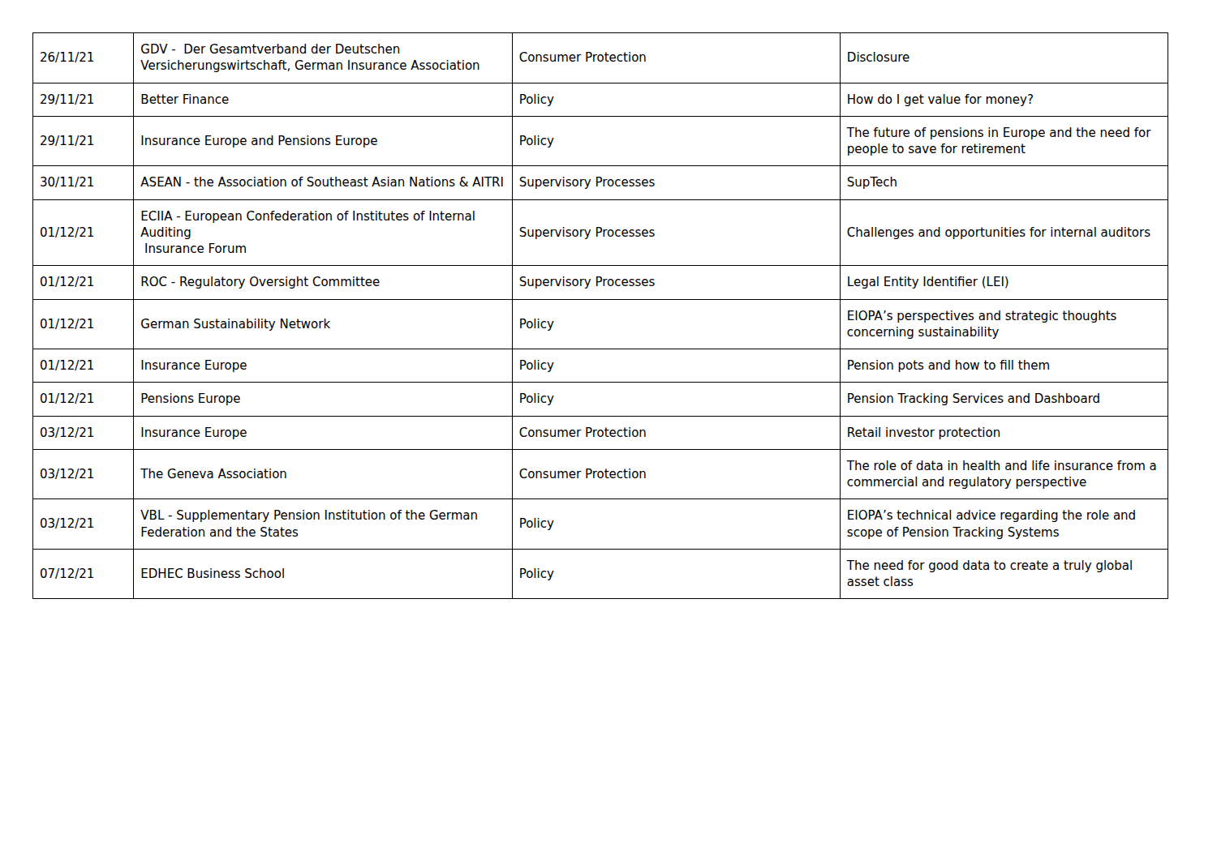| 26/11/21 | GDV - Der Gesamtverband der Deutschen Versicherungswirtschaft, German Insurance Association | Consumer Protection | Disclosure |
| 29/11/21 | Better Finance | Policy | How do I get value for money? |
| 29/11/21 | Insurance Europe and Pensions Europe | Policy | The future of pensions in Europe and the need for people to save for retirement |
| 30/11/21 | ASEAN - the Association of Southeast Asian Nations & AITRI | Supervisory Processes | SupTech |
| 01/12/21 | ECIIA - European Confederation of Institutes of Internal Auditing Insurance Forum | Supervisory Processes | Challenges and opportunities for internal auditors |
| 01/12/21 | ROC - Regulatory Oversight Committee | Supervisory Processes | Legal Entity Identifier (LEI) |
| 01/12/21 | German Sustainability Network | Policy | EIOPA’s perspectives and strategic thoughts concerning sustainability |
| 01/12/21 | Insurance Europe | Policy | Pension pots and how to fill them |
| 01/12/21 | Pensions Europe | Policy | Pension Tracking Services and Dashboard |
| 03/12/21 | Insurance Europe | Consumer Protection | Retail investor protection |
| 03/12/21 | The Geneva Association | Consumer Protection | The role of data in health and life insurance from a commercial and regulatory perspective |
| 03/12/21 | VBL - Supplementary Pension Institution of the German Federation and the States | Policy | EIOPA’s technical advice regarding the role and scope of Pension Tracking Systems |
| 07/12/21 | EDHEC Business School | Policy | The need for good data to create a truly global asset class |